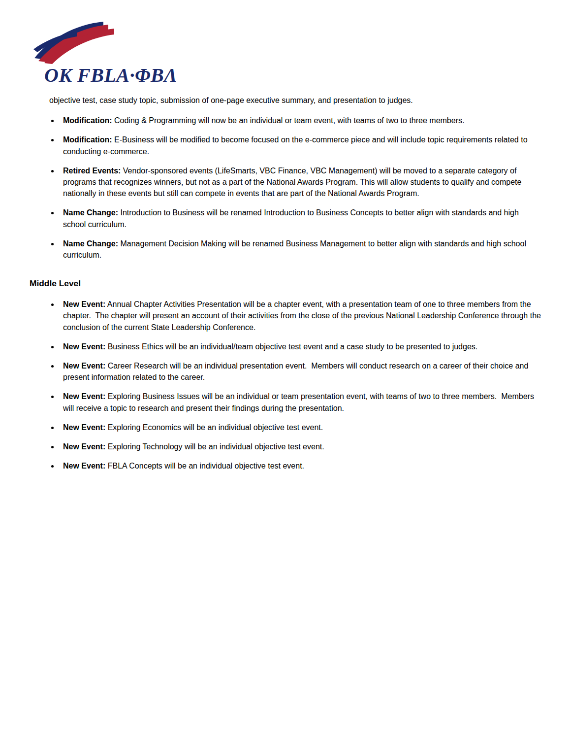OK FBLA·ΦΒΛ
objective test, case study topic, submission of one-page executive summary, and presentation to judges.
Modification: Coding & Programming will now be an individual or team event, with teams of two to three members.
Modification: E-Business will be modified to become focused on the e-commerce piece and will include topic requirements related to conducting e-commerce.
Retired Events: Vendor-sponsored events (LifeSmarts, VBC Finance, VBC Management) will be moved to a separate category of programs that recognizes winners, but not as a part of the National Awards Program. This will allow students to qualify and compete nationally in these events but still can compete in events that are part of the National Awards Program.
Name Change: Introduction to Business will be renamed Introduction to Business Concepts to better align with standards and high school curriculum.
Name Change: Management Decision Making will be renamed Business Management to better align with standards and high school curriculum.
Middle Level
New Event: Annual Chapter Activities Presentation will be a chapter event, with a presentation team of one to three members from the chapter. The chapter will present an account of their activities from the close of the previous National Leadership Conference through the conclusion of the current State Leadership Conference.
New Event: Business Ethics will be an individual/team objective test event and a case study to be presented to judges.
New Event: Career Research will be an individual presentation event. Members will conduct research on a career of their choice and present information related to the career.
New Event: Exploring Business Issues will be an individual or team presentation event, with teams of two to three members. Members will receive a topic to research and present their findings during the presentation.
New Event: Exploring Economics will be an individual objective test event.
New Event: Exploring Technology will be an individual objective test event.
New Event: FBLA Concepts will be an individual objective test event.